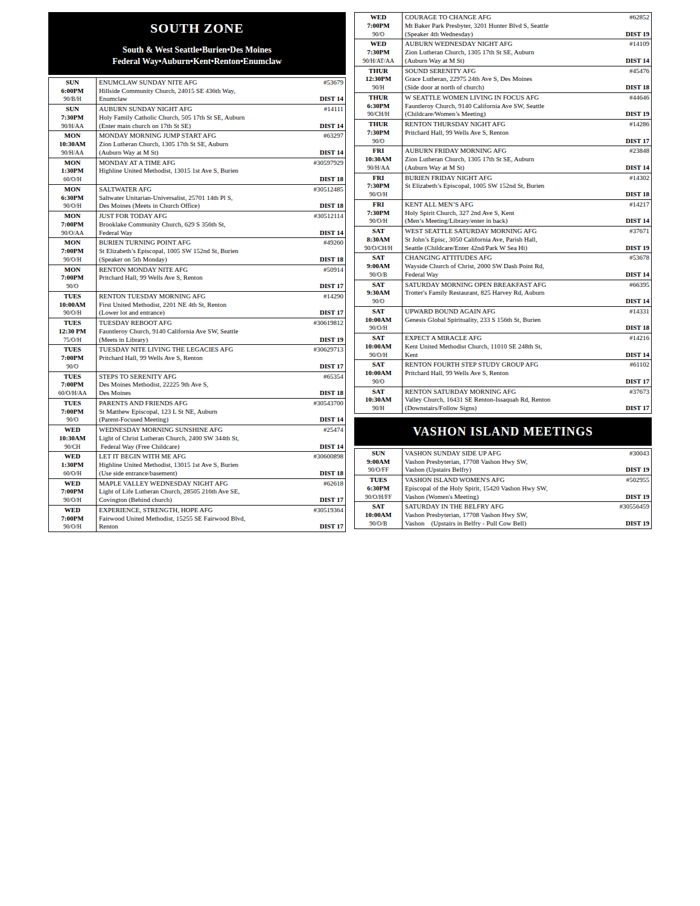SOUTH ZONE
South & West Seattle•Burien•Des Moines
Federal Way•Auburn•Kent•Renton•Enumclaw
| SUN 6:00PM 90/B/H | ENUMCLAW SUNDAY NITE AFG #53679 Hillside Community Church, 24015 SE 436th Way, Enumclaw DIST 14 |
| SUN 7:30PM 90/H/AA | AUBURN SUNDAY NIGHT AFG #14111 Holy Family Catholic Church, 505 17th St SE, Auburn (Enter main church on 17th St SE) DIST 14 |
| MON 10:30AM 90/H/AA | MONDAY MORNING JUMP START AFG #63297 Zion Lutheran Church, 1305 17th St SE, Auburn (Auburn Way at M St) DIST 14 |
| MON 1:30PM 60/O/H | MONDAY AT A TIME AFG #30597929 Highline United Methodist, 13015 1st Ave S, Burien DIST 18 |
| MON 6:30PM 90/O/H | SALTWATER AFG #30512485 Saltwater Unitarian-Universalist, 25701 14th Pl S, Des Moines (Meets in Church Office) DIST 18 |
| MON 7:00PM 90/O/AA | JUST FOR TODAY AFG #30512114 Brooklake Community Church, 629 S 356th St, Federal Way DIST 14 |
| MON 7:00PM 90/O/H | BURIEN TURNING POINT AFG #49260 St Elizabeth’s Episcopal, 1005 SW 152nd St, Burien (Speaker on 5th Monday) DIST 18 |
| MON 7:00PM 90/O | RENTON MONDAY NITE AFG #50914 Pritchard Hall, 99 Wells Ave S, Renton DIST 17 |
| TUES 10:00AM 90/O/H | RENTON TUESDAY MORNING AFG #14290 First United Methodist, 2201 NE 4th St, Renton (Lower lot and entrance) DIST 17 |
| TUES 12:30 PM 75/O/H | TUESDAY REBOOT AFG #30619812 Fauntleroy Church, 9140 California Ave SW, Seattle (Meets in Library) DIST 19 |
| TUES 7:00PM 90/O | TUESDAY NITE LIVING THE LEGACIES AFG #30629713 Pritchard Hall, 99 Wells Ave S, Renton DIST 17 |
| TUES 7:00PM 60/O/H/AA | STEPS TO SERENITY AFG #65354 Des Moines Methodist, 22225 9th Ave S, Des Moines DIST 18 |
| TUES 7:00PM 90/O | PARENTS AND FRIENDS AFG #30543700 St Matthew Episcopal, 123 L St NE, Auburn (Parent-Focused Meeting) DIST 14 |
| WED 10:30AM 90/CH | WEDNESDAY MORNING SUNSHINE AFG #25474 Light of Christ Lutheran Church, 2400 SW 344th St, Federal Way (Free Childcare) DIST 14 |
| WED 1:30PM 60/O/H | LET IT BEGIN WITH ME AFG #30600898 Highline United Methodist, 13015 1st Ave S, Burien (Use side entrance/basement) DIST 18 |
| WED 7:00PM 90/O/H | MAPLE VALLEY WEDNESDAY NIGHT AFG #62618 Light of Life Lutheran Church, 28505 216th Ave SE, Covington (Behind church) DIST 17 |
| WED 7:00PM 90/O/H | EXPERIENCE, STRENGTH, HOPE AFG #30519364 Fairwood United Methodist, 15255 SE Fairwood Blvd, Renton DIST 17 |
| WED 7:00PM 90/O | COURAGE TO CHANGE AFG #62852 Mt Baker Park Presbyter, 3201 Hunter Blvd S, Seattle (Speaker 4th Wednesday) DIST 19 |
| WED 7:30PM 90/H/AT/AA | AUBURN WEDNESDAY NIGHT AFG #14109 Zion Lutheran Church, 1305 17th St SE, Auburn (Auburn Way at M St) DIST 14 |
| THUR 12:30PM 90/H | SOUND SERENITY AFG #45476 Grace Lutheran, 22975 24th Ave S, Des Moines (Side door at north of church) DIST 18 |
| THUR 6:30PM 90/CH/H | W SEATTLE WOMEN LIVING IN FOCUS AFG #44646 Fauntleroy Church, 9140 California Ave SW, Seattle (Childcare/Women’s Meeting) DIST 19 |
| THUR 7:30PM 90/O | RENTON THURSDAY NIGHT AFG #14286 Pritchard Hall, 99 Wells Ave S, Renton DIST 17 |
| FRI 10:30AM 90/H/AA | AUBURN FRIDAY MORNING AFG #23848 Zion Lutheran Church, 1305 17th St SE, Auburn (Auburn Way at M St) DIST 14 |
| FRI 7:30PM 90/O/H | BURIEN FRIDAY NIGHT AFG #14302 St Elizabeth’s Episcopal, 1005 SW 152nd St, Burien DIST 18 |
| FRI 7:30PM 90/O/H | KENT ALL MEN’S AFG #14217 Holy Spirit Church, 327 2nd Ave S, Kent (Men’s Meeting/Library/enter in back) DIST 14 |
| SAT 8:30AM 90/O/CH/H | WEST SEATTLE SATURDAY MORNING AFG #37671 St John’s Episc, 3050 California Ave, Parish Hall, Seattle (Childcare/Enter 42nd/Park W Sea Hi) DIST 19 |
| SAT 9:00AM 90/O/B | CHANGING ATTITUDES AFG #53678 Wayside Church of Christ, 2000 SW Dash Point Rd, Federal Way DIST 14 |
| SAT 9:30AM 90/O | SATURDAY MORNING OPEN BREAKFAST AFG #66395 Trotter's Family Restaurant, 825 Harvey Rd, Auburn DIST 14 |
| SAT 10:00AM 90/O/H | UPWARD BOUND AGAIN AFG #14331 Genesis Global Spirituality, 233 S 156th St, Burien DIST 18 |
| SAT 10:00AM 90/O/H | EXPECT A MIRACLE AFG #14216 Kent United Methodist Church, 11010 SE 248th St, Kent DIST 14 |
| SAT 10:00AM 90/O | RENTON FOURTH STEP STUDY GROUP AFG #61102 Pritchard Hall, 99 Wells Ave S, Renton DIST 17 |
| SAT 10:30AM 90/H | RENTON SATURDAY MORNING AFG #37673 Valley Church, 16431 SE Renton-Issaquah Rd, Renton (Downstairs/Follow Signs) DIST 17 |
VASHON ISLAND MEETINGS
| SUN 9:00AM 90/O/FF | VASHON SUNDAY SIDE UP AFG #30043 Vashon Presbyterian, 17708 Vashon Hwy SW, Vashon (Upstairs Belfry) DIST 19 |
| TUES 6:30PM 90/O/H/FF | VASHON ISLAND WOMEN'S AFG #502955 Episcopal of the Holy Spirit, 15420 Vashon Hwy SW, Vashon (Women's Meeting) DIST 19 |
| SAT 10:00AM 90/O/B | SATURDAY IN THE BELFRY AFG #30556459 Vashon Presbyterian, 17708 Vashon Hwy SW, Vashon (Upstairs in Belfry - Pull Cow Bell) DIST 19 |